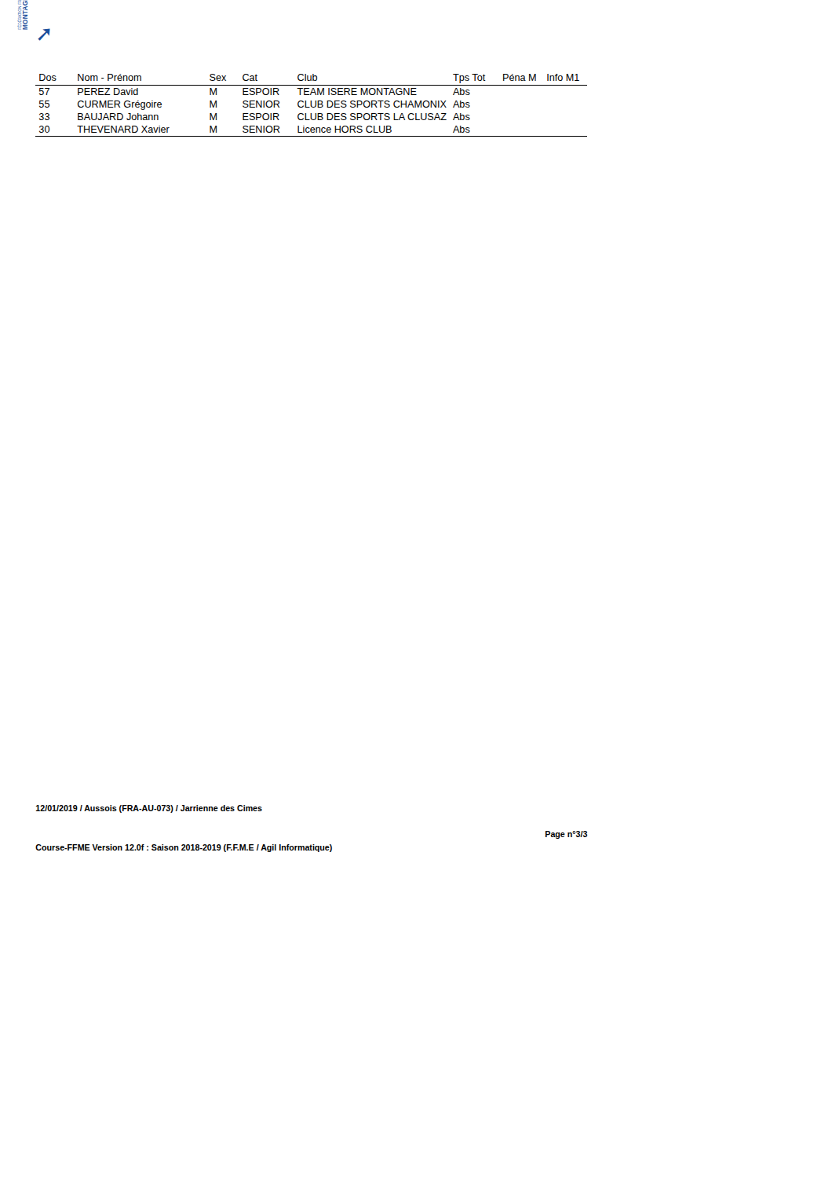➚
FÉDÉRATION FRANÇAISE DE LA MONTAGNE ESCALADE
| Dos | Nom - Prénom | Sex | Cat | Club | Tps Tot | Péna M | Info M1 |
| --- | --- | --- | --- | --- | --- | --- | --- |
| 57 | PEREZ David | M | ESPOIR | TEAM ISERE MONTAGNE | Abs | | |
| 55 | CURMER Grégoire | M | SENIOR | CLUB DES SPORTS CHAMONIX | Abs | | |
| 33 | BAUJARD Johann | M | ESPOIR | CLUB DES SPORTS LA CLUSAZ | Abs | | |
| 30 | THEVENARD Xavier | M | SENIOR | Licence HORS CLUB | Abs | | |
12/01/2019 / Aussois (FRA-AU-073) / Jarrienne des Cimes
Course-FFME Version 12.0f : Saison 2018-2019 (F.F.M.E / Agil Informatique)
Page n°3/3